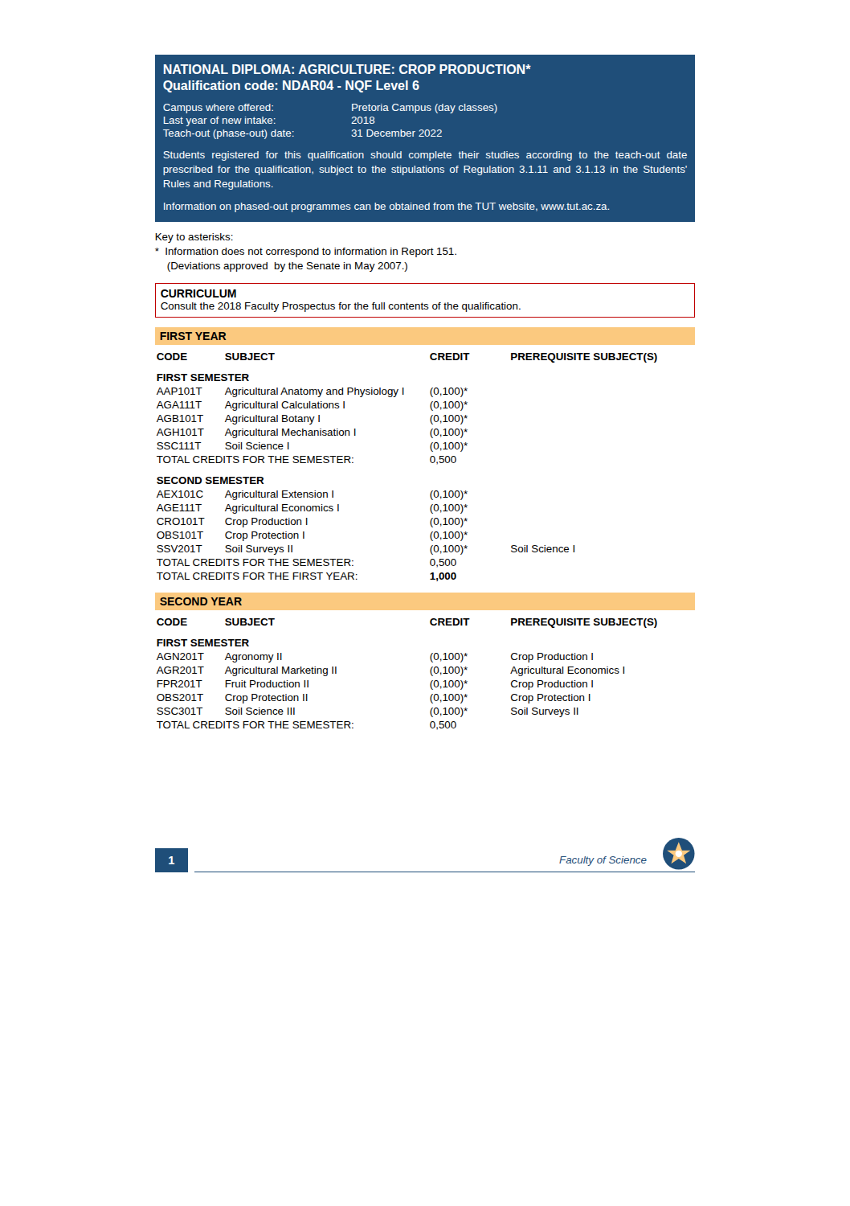NATIONAL DIPLOMA: AGRICULTURE: CROP PRODUCTION*
Qualification code: NDAR04 - NQF Level 6
| Campus where offered: | Pretoria Campus (day classes) |
| Last year of new intake: | 2018 |
| Teach-out (phase-out) date: | 31 December 2022 |
Students registered for this qualification should complete their studies according to the teach-out date prescribed for the qualification, subject to the stipulations of Regulation 3.1.11 and 3.1.13 in the Students' Rules and Regulations.
Information on phased-out programmes can be obtained from the TUT website, www.tut.ac.za.
Key to asterisks:
* Information does not correspond to information in Report 151. (Deviations approved by the Senate in May 2007.)
CURRICULUM
Consult the 2018 Faculty Prospectus for the full contents of the qualification.
FIRST YEAR
| CODE | SUBJECT | CREDIT | PREREQUISITE SUBJECT(S) |
| --- | --- | --- | --- |
| FIRST SEMESTER |
| AAP101T | Agricultural Anatomy and Physiology I | (0,100)* | |
| AGA111T | Agricultural Calculations I | (0,100)* | |
| AGB101T | Agricultural Botany I | (0,100)* | |
| AGH101T | Agricultural Mechanisation I | (0,100)* | |
| SSC111T | Soil Science I | (0,100)* | |
| TOTAL CREDITS FOR THE SEMESTER: | 0,500 | |
| SECOND SEMESTER |
| AEX101C | Agricultural Extension I | (0,100)* | |
| AGE111T | Agricultural Economics I | (0,100)* | |
| CRO101T | Crop Production I | (0,100)* | |
| OBS101T | Crop Protection I | (0,100)* | |
| SSV201T | Soil Surveys II | (0,100)* | Soil Science I |
| TOTAL CREDITS FOR THE SEMESTER: | 0,500 | |
| TOTAL CREDITS FOR THE FIRST YEAR: | 1,000 | |
SECOND YEAR
| CODE | SUBJECT | CREDIT | PREREQUISITE SUBJECT(S) |
| --- | --- | --- | --- |
| FIRST SEMESTER |
| AGN201T | Agronomy II | (0,100)* | Crop Production I |
| AGR201T | Agricultural Marketing II | (0,100)* | Agricultural Economics I |
| FPR201T | Fruit Production II | (0,100)* | Crop Production I |
| OBS201T | Crop Protection II | (0,100)* | Crop Protection I |
| SSC301T | Soil Science III | (0,100)* | Soil Surveys II |
| TOTAL CREDITS FOR THE SEMESTER: | 0,500 | |
1
Faculty of Science